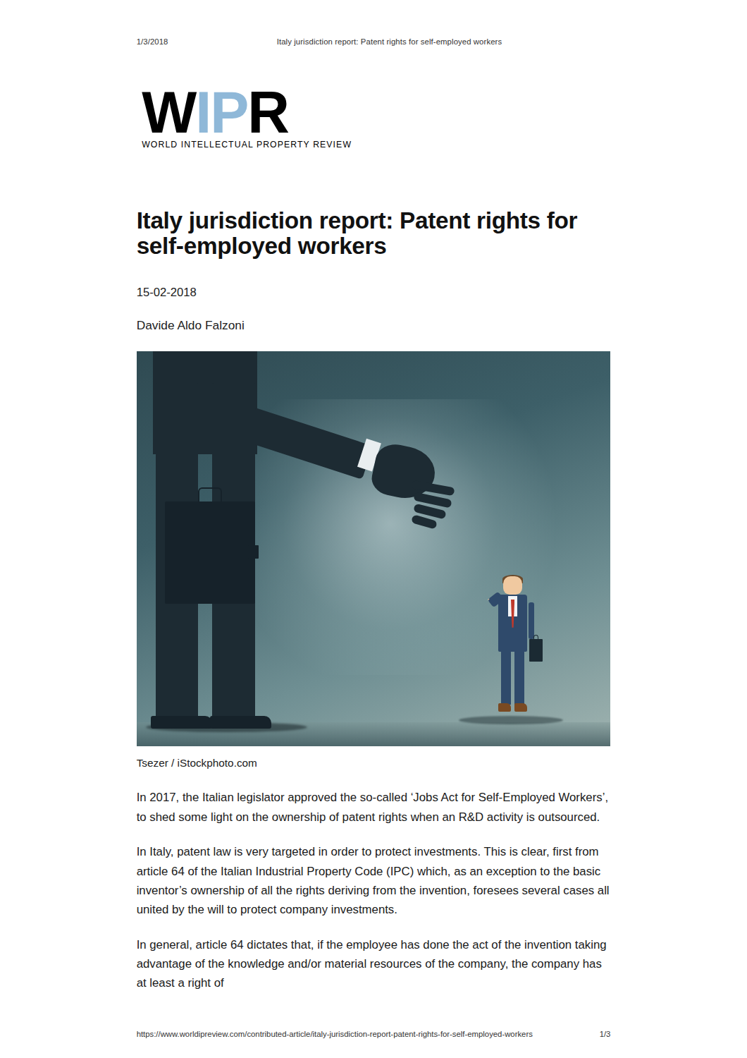1/3/2018 Italy jurisdiction report: Patent rights for self-employed workers
WIPR
WORLD INTELLECTUAL PROPERTY REVIEW
Italy jurisdiction report: Patent rights for self-employed workers
15-02-2018
Davide Aldo Falzoni
Tsezer / iStockphoto.com
In 2017, the Italian legislator approved the so-called ‘Jobs Act for Self-Employed Workers’, to shed some light on the ownership of patent rights when an R&D activity is outsourced.
In Italy, patent law is very targeted in order to protect investments. This is clear, first from article 64 of the Italian Industrial Property Code (IPC) which, as an exception to the basic inventor’s ownership of all the rights deriving from the invention, foresees several cases all united by the will to protect company investments.
In general, article 64 dictates that, if the employee has done the act of the invention taking advantage of the knowledge and/or material resources of the company, the company has at least a right of
https://www.worldipreview.com/contributed-article/italy-jurisdiction-report-patent-rights-for-self-employed-workers 1/3